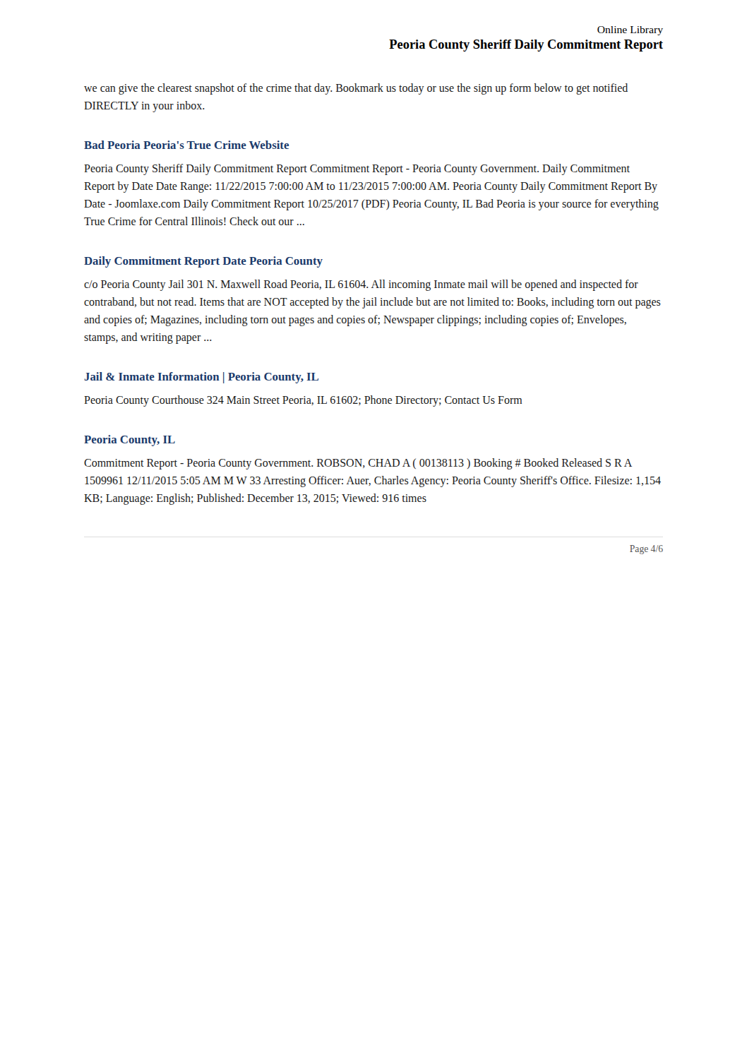Online Library Peoria County Sheriff Daily Commitment Report
we can give the clearest snapshot of the crime that day. Bookmark us today or use the sign up form below to get notified DIRECTLY in your inbox.
Bad Peoria Peoria's True Crime Website
Peoria County Sheriff Daily Commitment Report Commitment Report - Peoria County Government. Daily Commitment Report by Date Date Range: 11/22/2015 7:00:00 AM to 11/23/2015 7:00:00 AM. Peoria County Daily Commitment Report By Date - Joomlaxe.com Daily Commitment Report 10/25/2017 (PDF) Peoria County, IL Bad Peoria is your source for everything True Crime for Central Illinois! Check out our ...
Daily Commitment Report Date Peoria County
c/o Peoria County Jail 301 N. Maxwell Road Peoria, IL 61604. All incoming Inmate mail will be opened and inspected for contraband, but not read. Items that are NOT accepted by the jail include but are not limited to: Books, including torn out pages and copies of; Magazines, including torn out pages and copies of; Newspaper clippings; including copies of; Envelopes, stamps, and writing paper ...
Jail & Inmate Information | Peoria County, IL
Peoria County Courthouse 324 Main Street Peoria, IL 61602; Phone Directory; Contact Us Form
Peoria County, IL
Commitment Report - Peoria County Government. ROBSON, CHAD A ( 00138113 ) Booking # Booked Released S R A 1509961 12/11/2015 5:05 AM M W 33 Arresting Officer: Auer, Charles Agency: Peoria County Sheriff's Office. Filesize: 1,154 KB; Language: English; Published: December 13, 2015; Viewed: 916 times
Page 4/6